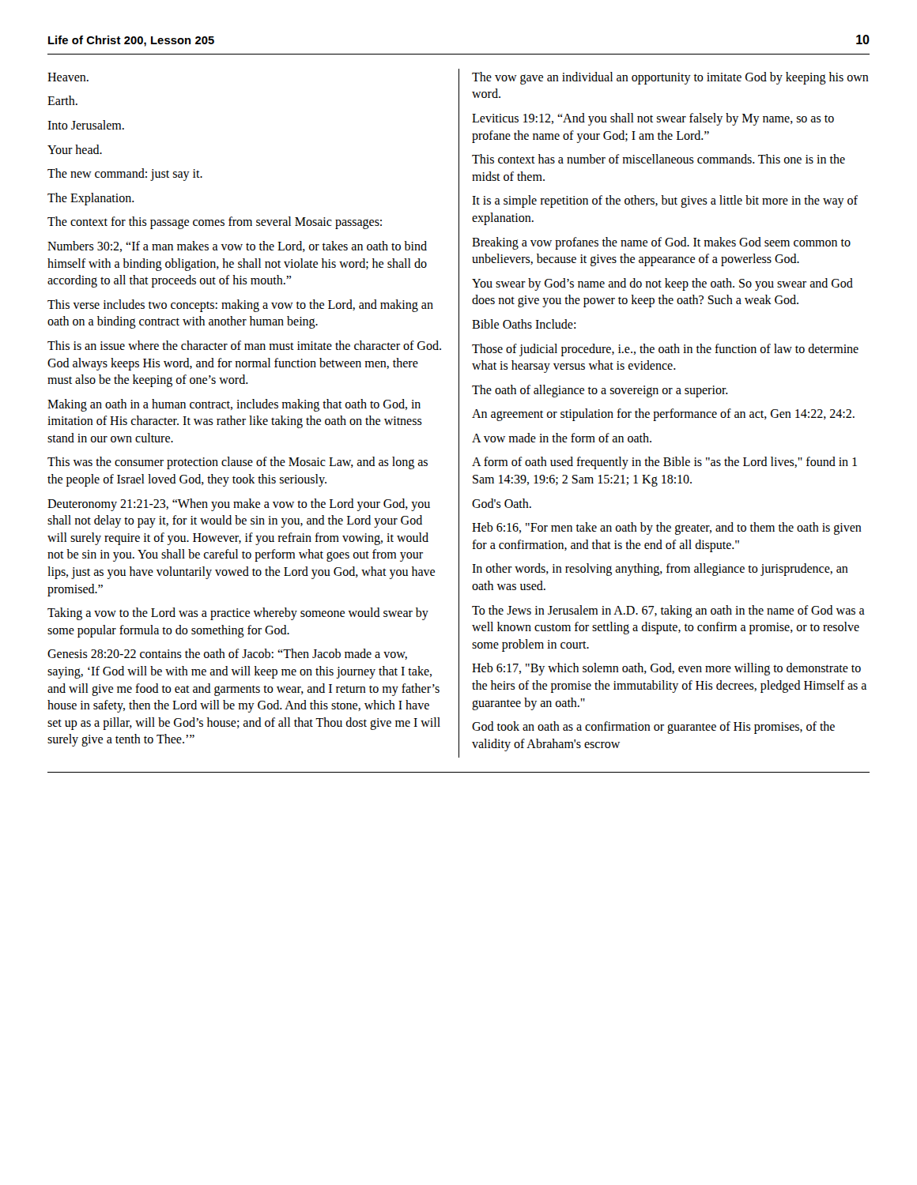Life of Christ 200, Lesson 205 10
Heaven.
Earth.
Into Jerusalem.
Your head.
The new command: just say it.
The Explanation.
The context for this passage comes from several Mosaic passages:
Numbers 30:2, “If a man makes a vow to the Lord, or takes an oath to bind himself with a binding obligation, he shall not violate his word; he shall do according to all that proceeds out of his mouth.”
This verse includes two concepts: making a vow to the Lord, and making an oath on a binding contract with another human being.
This is an issue where the character of man must imitate the character of God. God always keeps His word, and for normal function between men, there must also be the keeping of one’s word.
Making an oath in a human contract, includes making that oath to God, in imitation of His character. It was rather like taking the oath on the witness stand in our own culture.
This was the consumer protection clause of the Mosaic Law, and as long as the people of Israel loved God, they took this seriously.
Deuteronomy 21:21-23, “When you make a vow to the Lord your God, you shall not delay to pay it, for it would be sin in you, and the Lord your God will surely require it of you. However, if you refrain from vowing, it would not be sin in you. You shall be careful to perform what goes out from your lips, just as you have voluntarily vowed to the Lord you God, what you have promised.”
Taking a vow to the Lord was a practice whereby someone would swear by some popular formula to do something for God.
Genesis 28:20-22 contains the oath of Jacob: “Then Jacob made a vow, saying, ‘If God will be with me and will keep me on this journey that I take, and will give me food to eat and garments to wear, and I return to my father’s house in safety, then the Lord will be my God. And this stone, which I have set up as a pillar, will be God’s house; and of all that Thou dost give me I will surely give a tenth to Thee.’”
The vow gave an individual an opportunity to imitate God by keeping his own word.
Leviticus 19:12, “And you shall not swear falsely by My name, so as to profane the name of your God; I am the Lord.”
This context has a number of miscellaneous commands. This one is in the midst of them.
It is a simple repetition of the others, but gives a little bit more in the way of explanation.
Breaking a vow profanes the name of God. It makes God seem common to unbelievers, because it gives the appearance of a powerless God.
You swear by God’s name and do not keep the oath. So you swear and God does not give you the power to keep the oath? Such a weak God.
Bible Oaths Include:
Those of judicial procedure, i.e., the oath in the function of law to determine what is hearsay versus what is evidence.
The oath of allegiance to a sovereign or a superior.
An agreement or stipulation for the performance of an act, Gen 14:22, 24:2.
A vow made in the form of an oath.
A form of oath used frequently in the Bible is "as the Lord lives," found in 1 Sam 14:39, 19:6; 2 Sam 15:21; 1 Kg 18:10.
God's Oath.
Heb 6:16, "For men take an oath by the greater, and to them the oath is given for a confirmation, and that is the end of all dispute."
In other words, in resolving anything, from allegiance to jurisprudence, an oath was used.
To the Jews in Jerusalem in A.D. 67, taking an oath in the name of God was a well known custom for settling a dispute, to confirm a promise, or to resolve some problem in court.
Heb 6:17, "By which solemn oath, God, even more willing to demonstrate to the heirs of the promise the immutability of His decrees, pledged Himself as a guarantee by an oath."
God took an oath as a confirmation or guarantee of His promises, of the validity of Abraham's escrow